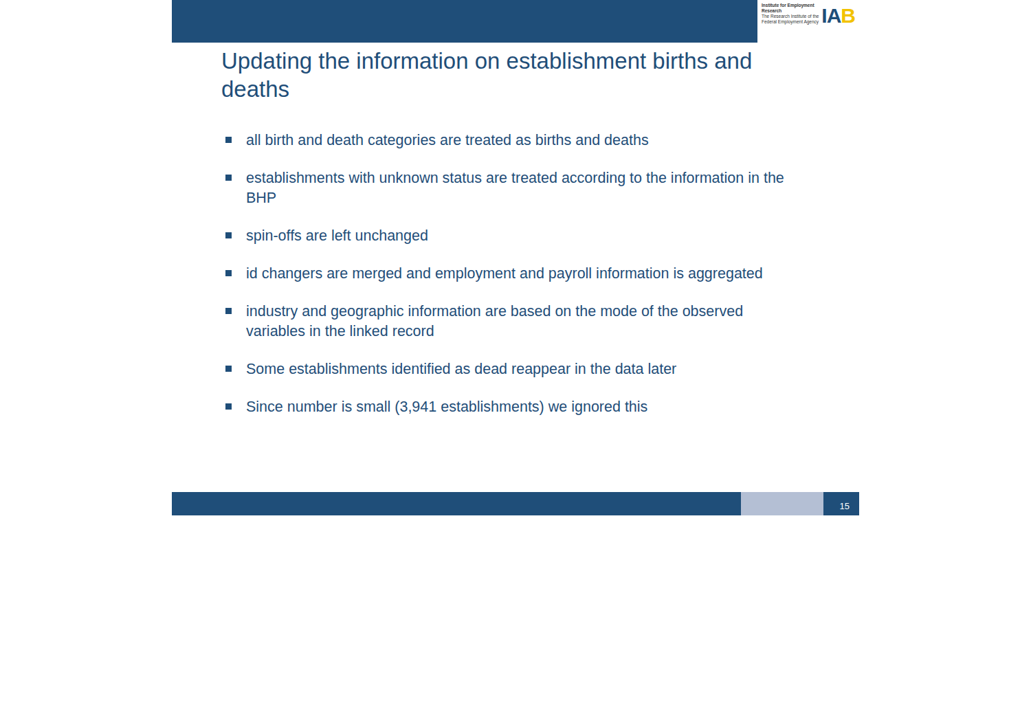Institute for Employment
Research
The Research Institute of the
Federal Employment Agency
IAB
Updating the information on establishment births and deaths
all birth and death categories are treated as births and deaths
establishments with unknown status are treated according to the information in the BHP
spin-offs are left unchanged
id changers are merged and employment and payroll information is aggregated
industry and geographic information are based on the mode of the observed variables in the linked record
Some establishments identified as dead reappear in the data later
Since number is small (3,941 establishments) we ignored this
15